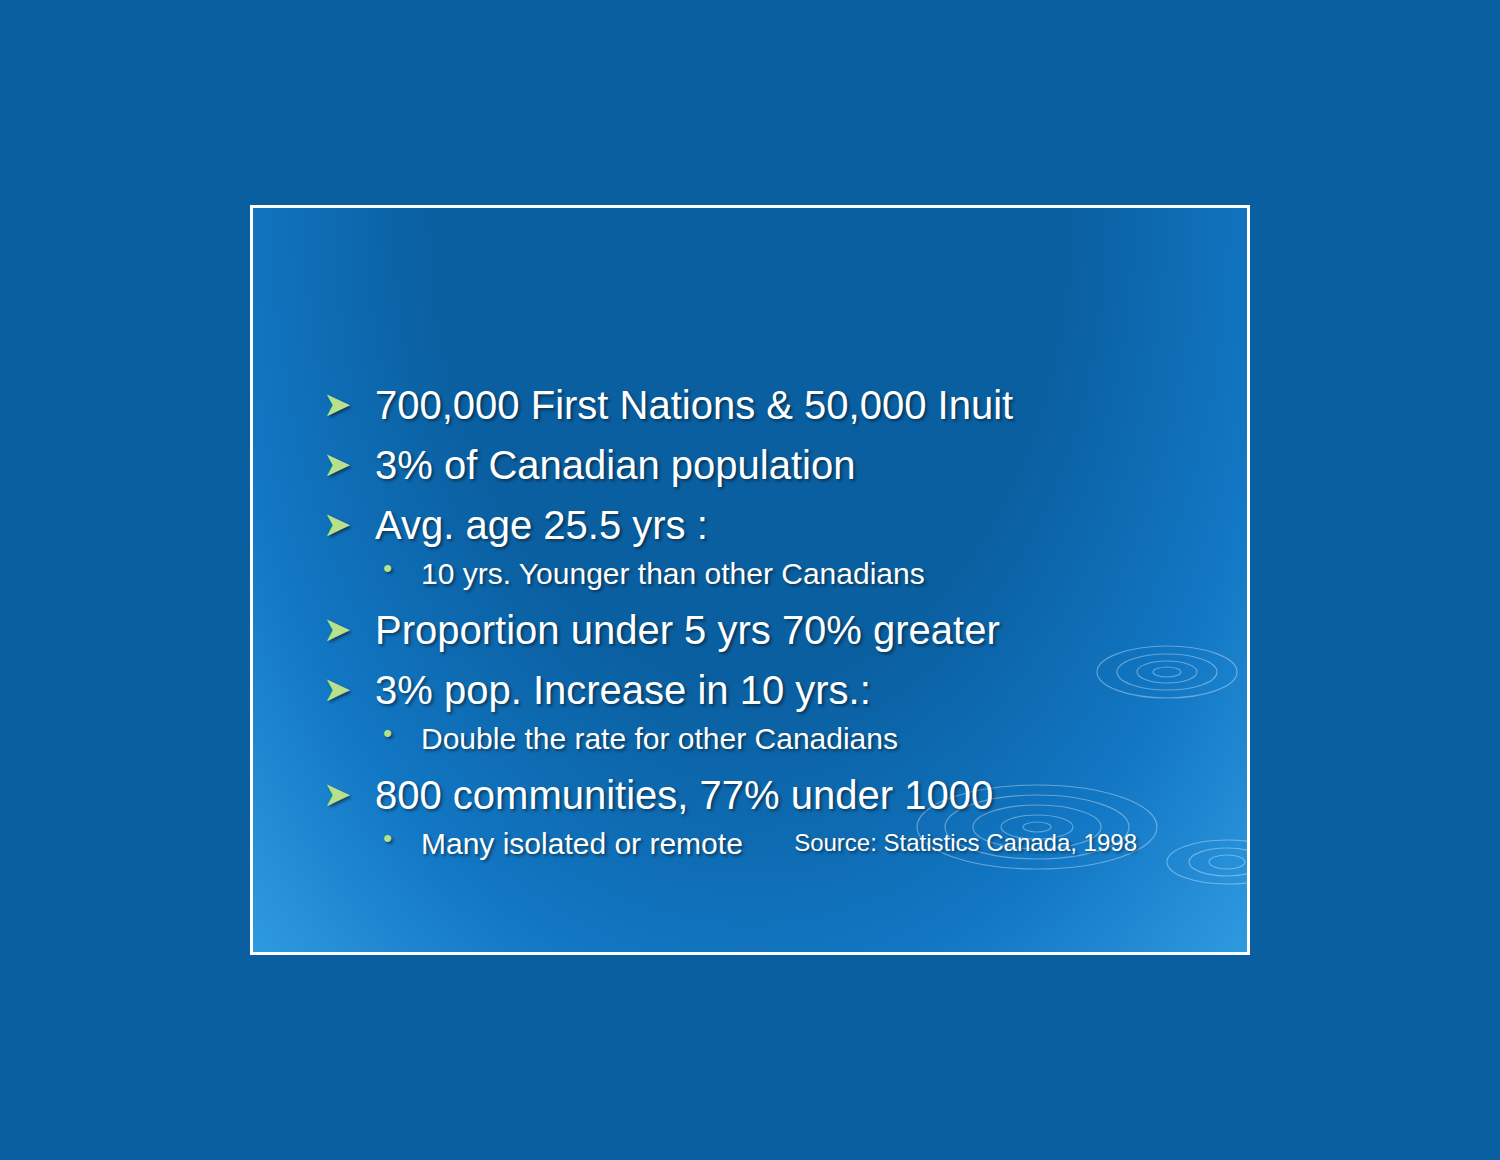700,000 First Nations & 50,000 Inuit
3% of Canadian population
Avg. age 25.5 yrs :
10 yrs. Younger than other Canadians
Proportion under 5 yrs 70% greater
3% pop. Increase in 10 yrs.:
Double the rate for other Canadians
800 communities, 77% under 1000
Many isolated or remote
Source: Statistics Canada, 1998